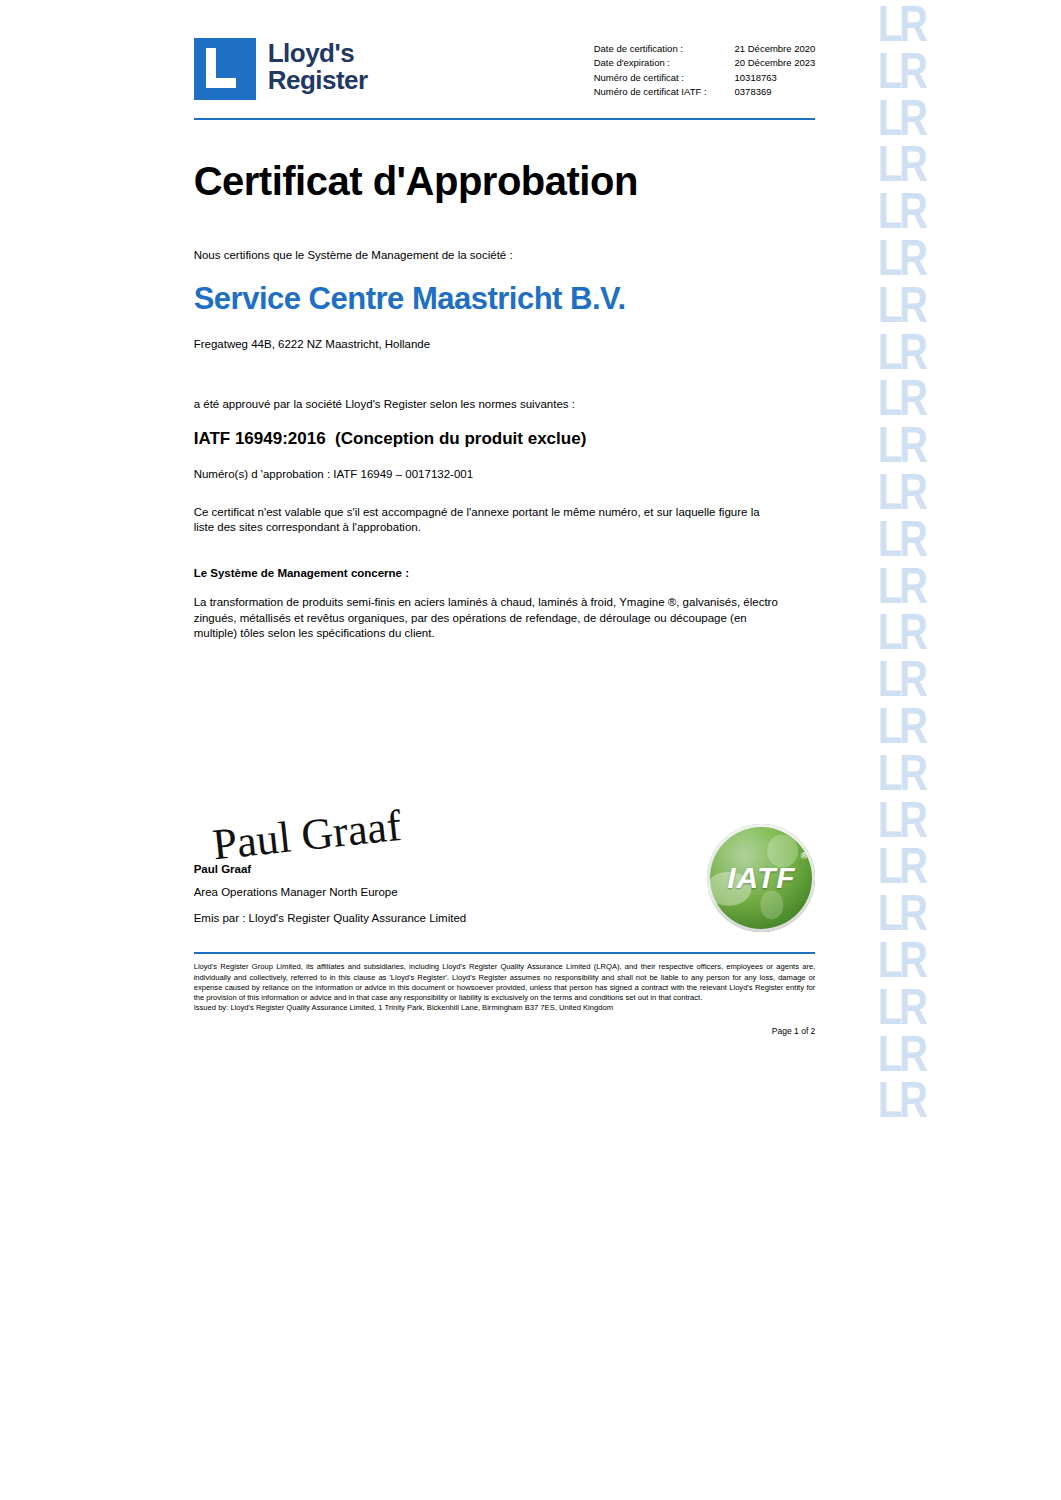LR LR LR LR LR LR LR LR LR LR LR LR LR LR LR LR LR LR LR LR LR LR LR LR LR
Lloyd's Register
| Date de certification : | 21 Décembre 2020 |
| Date d'expiration : | 20 Décembre 2023 |
| Numéro de certificat : | 10318763 |
| Numéro de certificat IATF : | 0378369 |
Certificat d'Approbation
Nous certifions que le Système de Management de la société :
Service Centre Maastricht B.V.
Fregatweg 44B, 6222 NZ Maastricht, Hollande
a été approuvé par la société Lloyd's Register selon les normes suivantes :
IATF 16949:2016 (Conception du produit exclue)
Numéro(s) d 'approbation : IATF 16949 – 0017132-001
Ce certificat n'est valable que s'il est accompagné de l'annexe portant le même numéro, et sur laquelle figure la liste des sites correspondant à l'approbation.
Le Système de Management concerne :
La transformation de produits semi-finis en aciers laminés à chaud, laminés à froid, Ymagine ®, galvanisés, électro zingués, métallisés et revêtus organiques, par des opérations de refendage, de déroulage ou découpage (en multiple) tôles selon les spécifications du client.
Paul Graaf
Paul Graaf
Area Operations Manager North Europe
Emis par : Lloyd's Register Quality Assurance Limited
IATF
®
Lloyd's Register Group Limited, its affiliates and subsidiaries, including Lloyd's Register Quality Assurance Limited (LRQA), and their respective officers, employees or agents are, individually and collectively, referred to in this clause as 'Lloyd's Register'. Lloyd's Register assumes no responsibility and shall not be liable to any person for any loss, damage or expense caused by reliance on the information or advice in this document or howsoever provided, unless that person has signed a contract with the relevant Lloyd's Register entity for the provision of this information or advice and in that case any responsibility or liability is exclusively on the terms and conditions set out in that contract.
Issued by: Lloyd's Register Quality Assurance Limited, 1 Trinity Park, Bickenhill Lane, Birmingham B37 7ES, United Kingdom
Page 1 of 2